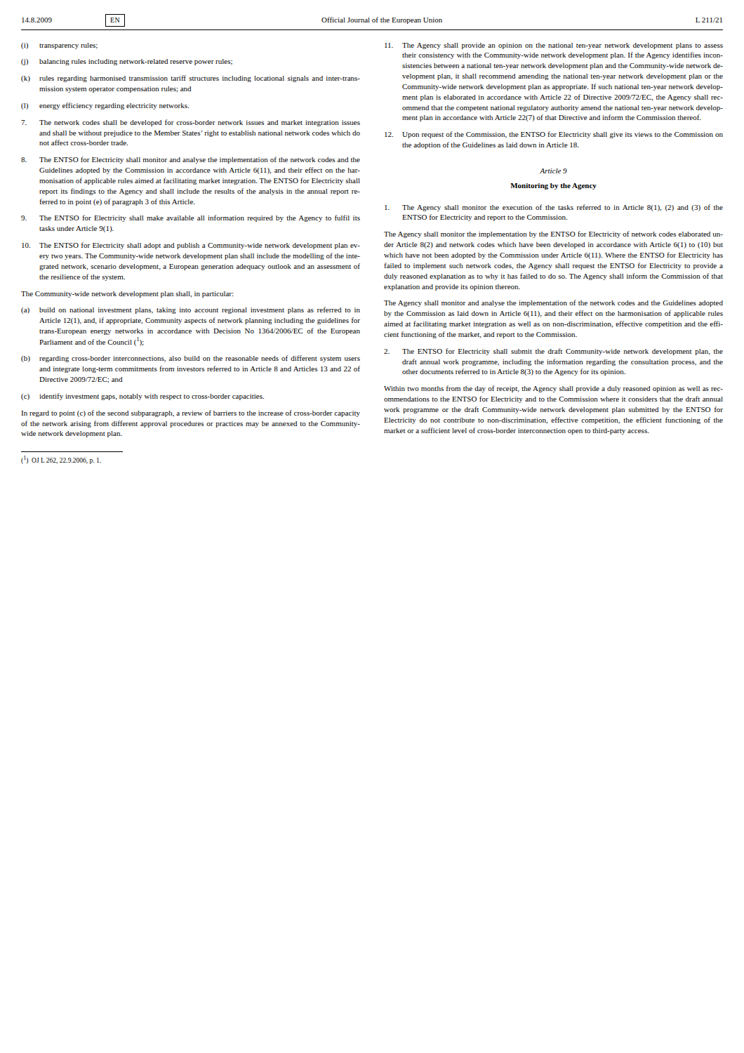14.8.2009
EN
Official Journal of the European Union
L 211/21
(i)
transparency rules;
(j)
balancing rules including network-related reserve power rules;
(k)
rules regarding harmonised transmission tariff structures including locational signals and inter-transmission system operator compensation rules; and
(l)
energy efficiency regarding electricity networks.
7.
The network codes shall be developed for cross-border network issues and market integration issues and shall be without prejudice to the Member States’ right to establish national network codes which do not affect cross-border trade.
8.
The ENTSO for Electricity shall monitor and analyse the implementation of the network codes and the Guidelines adopted by the Commission in accordance with Article 6(11), and their effect on the harmonisation of applicable rules aimed at facilitating market integration. The ENTSO for Electricity shall report its findings to the Agency and shall include the results of the analysis in the annual report referred to in point (e) of paragraph 3 of this Article.
9.
The ENTSO for Electricity shall make available all information required by the Agency to fulfil its tasks under Article 9(1).
10.
The ENTSO for Electricity shall adopt and publish a Community-wide network development plan every two years. The Community-wide network development plan shall include the modelling of the integrated network, scenario development, a European generation adequacy outlook and an assessment of the resilience of the system.
The Community-wide network development plan shall, in particular:
(a)
build on national investment plans, taking into account regional investment plans as referred to in Article 12(1), and, if appropriate, Community aspects of network planning including the guidelines for trans-European energy networks in accordance with Decision No 1364/2006/EC of the European Parliament and of the Council (1);
(b)
regarding cross-border interconnections, also build on the reasonable needs of different system users and integrate long-term commitments from investors referred to in Article 8 and Articles 13 and 22 of Directive 2009/72/EC; and
(c)
identify investment gaps, notably with respect to cross-border capacities.
In regard to point (c) of the second subparagraph, a review of barriers to the increase of cross-border capacity of the network arising from different approval procedures or practices may be annexed to the Community-wide network development plan.
(1) OJ L 262, 22.9.2006, p. 1.
11.
The Agency shall provide an opinion on the national ten-year network development plans to assess their consistency with the Community-wide network development plan. If the Agency identifies inconsistencies between a national ten-year network development plan and the Community-wide network development plan, it shall recommend amending the national ten-year network development plan or the Community-wide network development plan as appropriate. If such national ten-year network development plan is elaborated in accordance with Article 22 of Directive 2009/72/EC, the Agency shall recommend that the competent national regulatory authority amend the national ten-year network development plan in accordance with Article 22(7) of that Directive and inform the Commission thereof.
12.
Upon request of the Commission, the ENTSO for Electricity shall give its views to the Commission on the adoption of the Guidelines as laid down in Article 18.
Article 9
Monitoring by the Agency
1.
The Agency shall monitor the execution of the tasks referred to in Article 8(1), (2) and (3) of the ENTSO for Electricity and report to the Commission.
The Agency shall monitor the implementation by the ENTSO for Electricity of network codes elaborated under Article 8(2) and network codes which have been developed in accordance with Article 6(1) to (10) but which have not been adopted by the Commission under Article 6(11). Where the ENTSO for Electricity has failed to implement such network codes, the Agency shall request the ENTSO for Electricity to provide a duly reasoned explanation as to why it has failed to do so. The Agency shall inform the Commission of that explanation and provide its opinion thereon.
The Agency shall monitor and analyse the implementation of the network codes and the Guidelines adopted by the Commission as laid down in Article 6(11), and their effect on the harmonisation of applicable rules aimed at facilitating market integration as well as on non-discrimination, effective competition and the efficient functioning of the market, and report to the Commission.
2.
The ENTSO for Electricity shall submit the draft Community-wide network development plan, the draft annual work programme, including the information regarding the consultation process, and the other documents referred to in Article 8(3) to the Agency for its opinion.
Within two months from the day of receipt, the Agency shall provide a duly reasoned opinion as well as recommendations to the ENTSO for Electricity and to the Commission where it considers that the draft annual work programme or the draft Community-wide network development plan submitted by the ENTSO for Electricity do not contribute to non-discrimination, effective competition, the efficient functioning of the market or a sufficient level of cross-border interconnection open to third-party access.